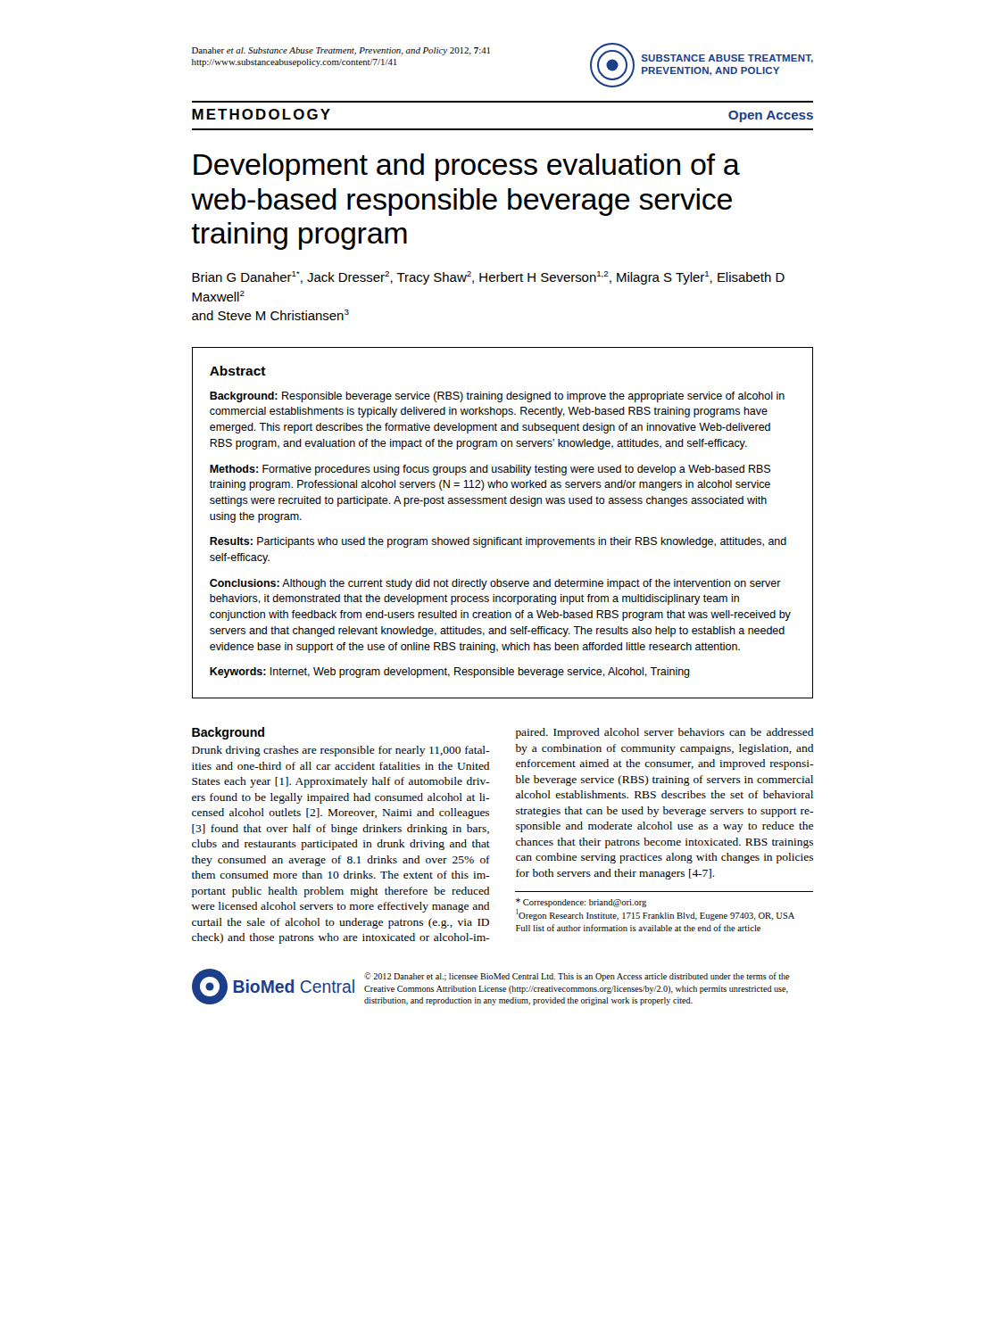Danaher et al. Substance Abuse Treatment, Prevention, and Policy 2012, 7:41
http://www.substanceabusepolicy.com/content/7/1/41
Substance Abuse Treatment,
Prevention, and Policy
Methodology
Open Access
Development and process evaluation of a
web-based responsible beverage service
training program
Brian G Danaher1*, Jack Dresser2, Tracy Shaw2, Herbert H Severson1,2, Milagra S Tyler1, Elisabeth D Maxwell2
and Steve M Christiansen3
Abstract
Background: Responsible beverage service (RBS) training designed to improve the appropriate service of alcohol in commercial establishments is typically delivered in workshops. Recently, Web-based RBS training programs have emerged. This report describes the formative development and subsequent design of an innovative Web-delivered RBS program, and evaluation of the impact of the program on servers’ knowledge, attitudes, and self-efficacy.
Methods: Formative procedures using focus groups and usability testing were used to develop a Web-based RBS training program. Professional alcohol servers (N = 112) who worked as servers and/or mangers in alcohol service settings were recruited to participate. A pre-post assessment design was used to assess changes associated with using the program.
Results: Participants who used the program showed significant improvements in their RBS knowledge, attitudes, and self-efficacy.
Conclusions: Although the current study did not directly observe and determine impact of the intervention on server behaviors, it demonstrated that the development process incorporating input from a multidisciplinary team in conjunction with feedback from end-users resulted in creation of a Web-based RBS program that was well-received by servers and that changed relevant knowledge, attitudes, and self-efficacy. The results also help to establish a needed evidence base in support of the use of online RBS training, which has been afforded little research attention.
Keywords: Internet, Web program development, Responsible beverage service, Alcohol, Training
Background
Drunk driving crashes are responsible for nearly 11,000 fatalities and one-third of all car accident fatalities in the United States each year [1]. Approximately half of automobile drivers found to be legally impaired had consumed alcohol at licensed alcohol outlets [2]. Moreover, Naimi and colleagues [3] found that over half of binge drinkers drinking in bars, clubs and restaurants participated in drunk driving and that they consumed an average of 8.1 drinks and over 25% of them consumed more than 10 drinks. The extent of this important public health problem might therefore be reduced were licensed alcohol servers to more effectively manage and curtail the sale of alcohol to underage patrons (e.g., via ID check) and those patrons who are intoxicated or alcohol-impaired. Improved alcohol server behaviors can be addressed by a combination of community campaigns, legislation, and enforcement aimed at the consumer, and improved responsible beverage service (RBS) training of servers in commercial alcohol establishments. RBS describes the set of behavioral strategies that can be used by beverage servers to support responsible and moderate alcohol use as a way to reduce the chances that their patrons become intoxicated. RBS trainings can combine serving practices along with changes in policies for both servers and their managers [4-7].
* Correspondence: briand@ori.org
1Oregon Research Institute, 1715 Franklin Blvd, Eugene 97403, OR, USA
Full list of author information is available at the end of the article
Bio Med Central
© 2012 Danaher et al.; licensee BioMed Central Ltd. This is an Open Access article distributed under the terms of the Creative Commons Attribution License (http://creativecommons.org/licenses/by/2.0), which permits unrestricted use, distribution, and reproduction in any medium, provided the original work is properly cited.